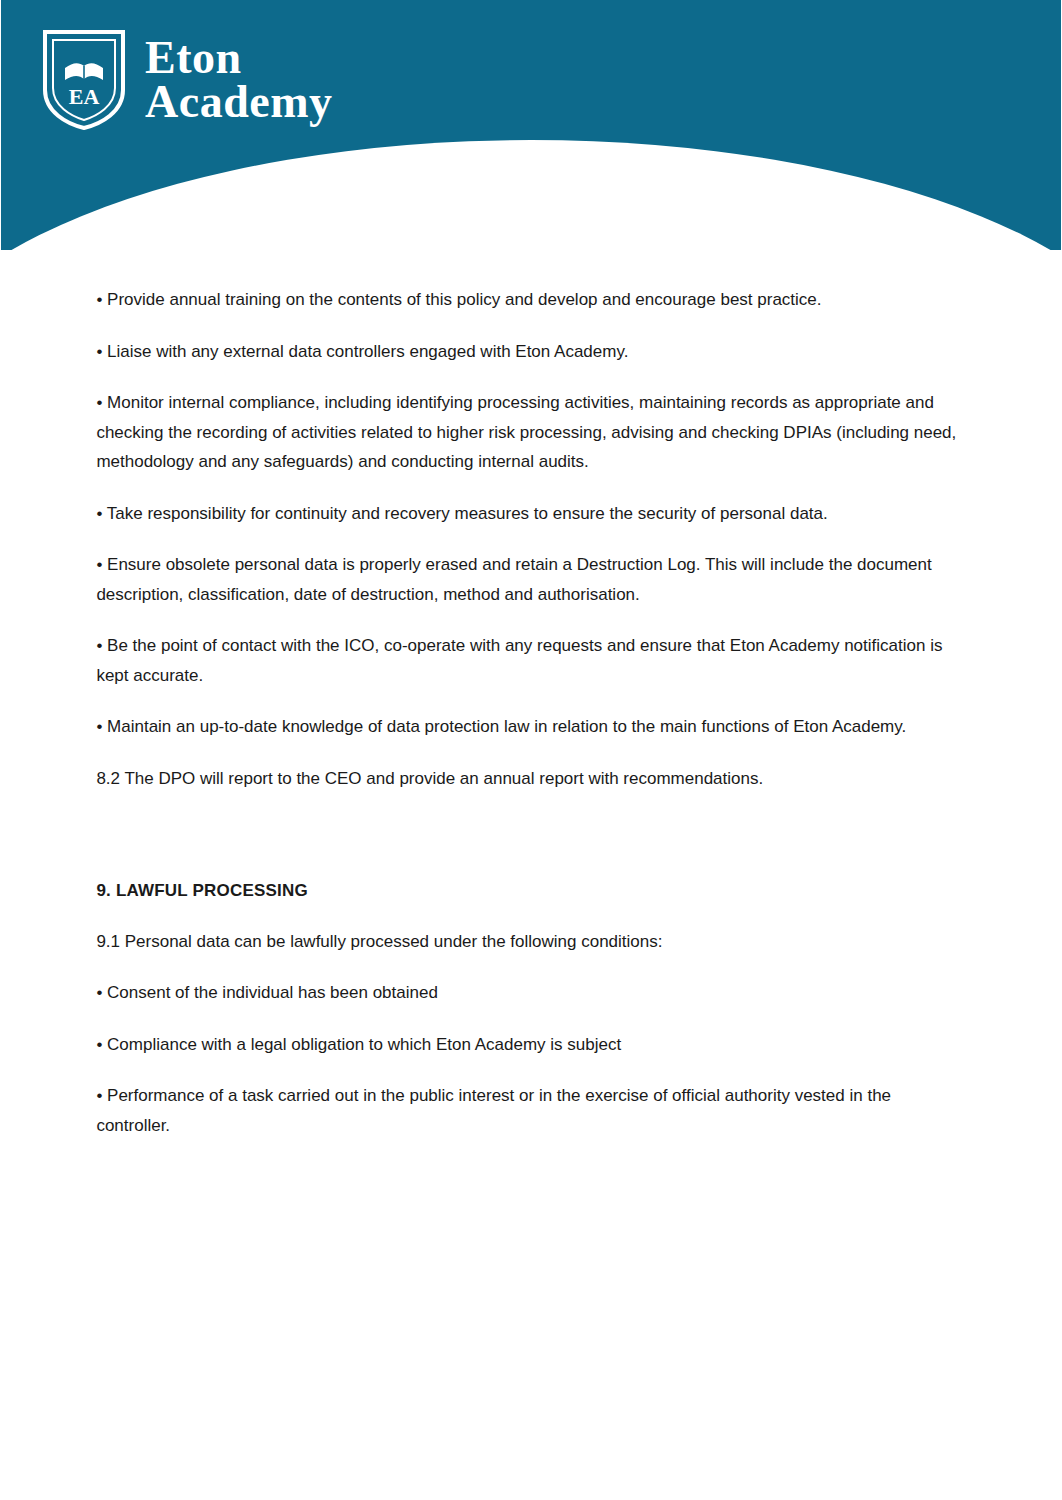EA
Eton Academy
• Provide annual training on the contents of this policy and develop and encourage best practice.
• Liaise with any external data controllers engaged with Eton Academy.
• Monitor internal compliance, including identifying processing activities, maintaining records as appropriate and checking the recording of activities related to higher risk processing, advising and checking DPIAs (including need, methodology and any safeguards) and conducting internal audits.
• Take responsibility for continuity and recovery measures to ensure the security of personal data.
• Ensure obsolete personal data is properly erased and retain a Destruction Log. This will include the document description, classification, date of destruction, method and authorisation.
• Be the point of contact with the ICO, co-operate with any requests and ensure that Eton Academy notification is kept accurate.
• Maintain an up-to-date knowledge of data protection law in relation to the main functions of Eton Academy.
8.2 The DPO will report to the CEO and provide an annual report with recommendations.
9. LAWFUL PROCESSING
9.1 Personal data can be lawfully processed under the following conditions:
• Consent of the individual has been obtained
• Compliance with a legal obligation to which Eton Academy is subject
• Performance of a task carried out in the public interest or in the exercise of official authority vested in the controller.